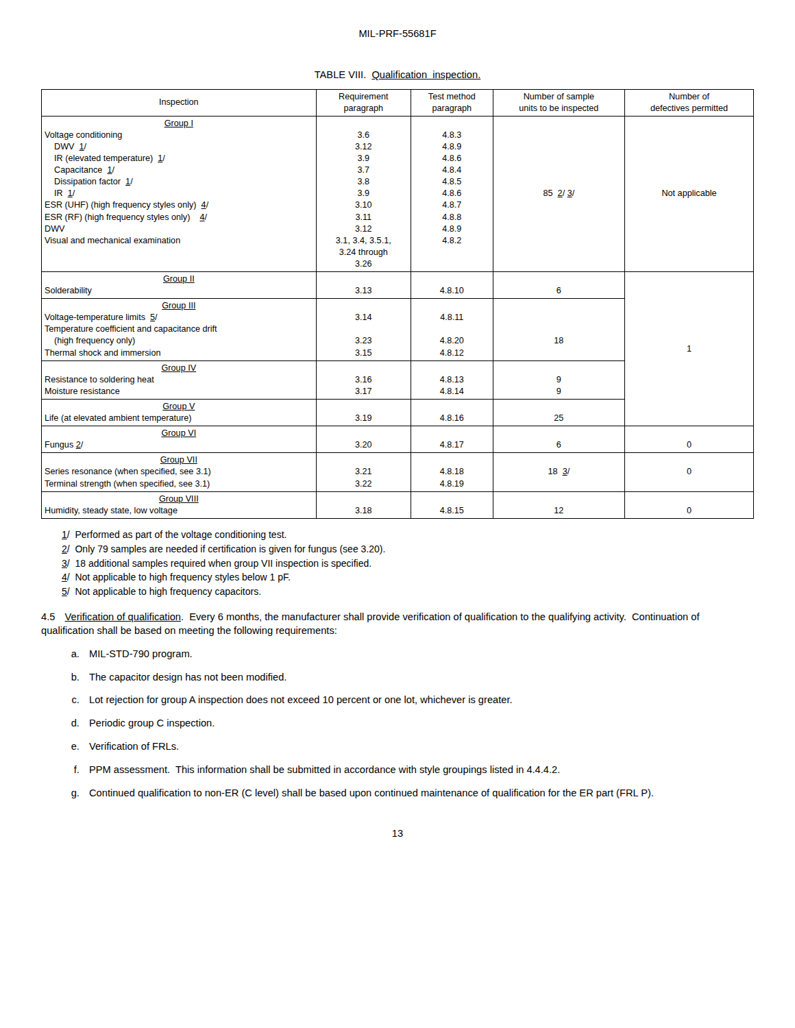MIL-PRF-55681F
TABLE VIII. Qualification inspection.
| Inspection | Requirement paragraph | Test method paragraph | Number of sample units to be inspected | Number of defectives permitted |
| --- | --- | --- | --- | --- |
| Group I Voltage conditioning DWV 1 / IR (elevated temperature) 1 / Capacitance 1 / Dissipation factor 1 / IR 1 / ESR (UHF) (high frequency styles only) 4 / ESR (RF) (high frequency styles only) 4 / DWV Visual and mechanical examination | 3.6 3.12 3.9 3.7 3.8 3.9 3.10 3.11 3.12 3.1, 3.4, 3.5.1, 3.24 through 3.26 | 4.8.3 4.8.9 4.8.6 4.8.4 4.8.5 4.8.6 4.8.7 4.8.8 4.8.9 4.8.2 | 85 2 / 3 / | Not applicable |
| Group II Solderability | 3.13 | 4.8.10 | 6 | 1 |
| Group III Voltage-temperature limits 5 / Temperature coefficient and capacitance drift (high frequency only) Thermal shock and immersion | 3.14 3.23 3.15 | 4.8.11 4.8.20 4.8.12 | 18 |
| Group IV Resistance to soldering heat Moisture resistance | 3.16 3.17 | 4.8.13 4.8.14 | 9 9 |
| Group V Life (at elevated ambient temperature) | 3.19 | 4.8.16 | 25 |
| Group VI Fungus 2 / | 3.20 | 4.8.17 | 6 | 0 |
| Group VII Series resonance (when specified, see 3.1) Terminal strength (when specified, see 3.1) | 3.21 3.22 | 4.8.18 4.8.19 | 18 3 / | 0 |
| Group VIII Humidity, steady state, low voltage | 3.18 | 4.8.15 | 12 | 0 |
1/ Performed as part of the voltage conditioning test.
2/ Only 79 samples are needed if certification is given for fungus (see 3.20).
3/ 18 additional samples required when group VII inspection is specified.
4/ Not applicable to high frequency styles below 1 pF.
5/ Not applicable to high frequency capacitors.
4.5 Verification of qualification. Every 6 months, the manufacturer shall provide verification of qualification to the qualifying activity. Continuation of qualification shall be based on meeting the following requirements:
MIL-STD-790 program.
The capacitor design has not been modified.
Lot rejection for group A inspection does not exceed 10 percent or one lot, whichever is greater.
Periodic group C inspection.
Verification of FRLs.
PPM assessment. This information shall be submitted in accordance with style groupings listed in 4.4.4.2.
Continued qualification to non-ER (C level) shall be based upon continued maintenance of qualification for the ER part (FRL P).
13